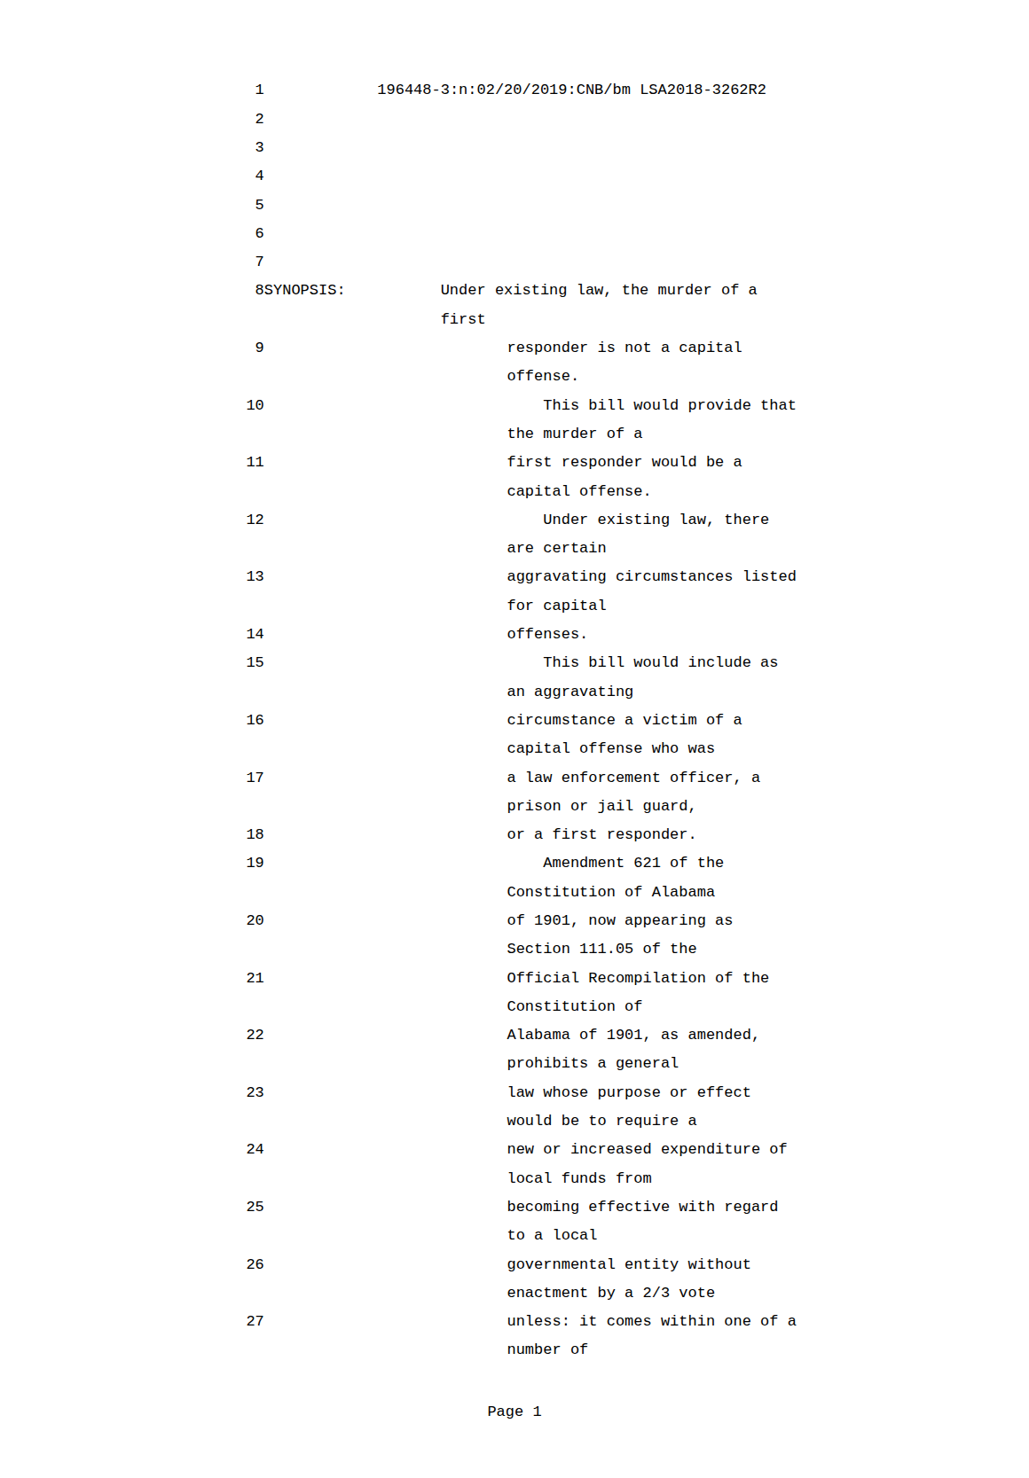| 1 | | 196448-3:n:02/20/2019:CNB/bm LSA2018-3262R2 |
| 2 | | |
| 3 | | |
| 4 | | |
| 5 | | |
| 6 | | |
| 7 | | |
| 8 | SYNOPSIS: | Under existing law, the murder of a first |
| 9 | | responder is not a capital offense. |
| 10 | | This bill would provide that the murder of a |
| 11 | | first responder would be a capital offense. |
| 12 | | Under existing law, there are certain |
| 13 | | aggravating circumstances listed for capital |
| 14 | | offenses. |
| 15 | | This bill would include as an aggravating |
| 16 | | circumstance a victim of a capital offense who was |
| 17 | | a law enforcement officer, a prison or jail guard, |
| 18 | | or a first responder. |
| 19 | | Amendment 621 of the Constitution of Alabama |
| 20 | | of 1901, now appearing as Section 111.05 of the |
| 21 | | Official Recompilation of the Constitution of |
| 22 | | Alabama of 1901, as amended, prohibits a general |
| 23 | | law whose purpose or effect would be to require a |
| 24 | | new or increased expenditure of local funds from |
| 25 | | becoming effective with regard to a local |
| 26 | | governmental entity without enactment by a 2/3 vote |
| 27 | | unless: it comes within one of a number of |
Page 1